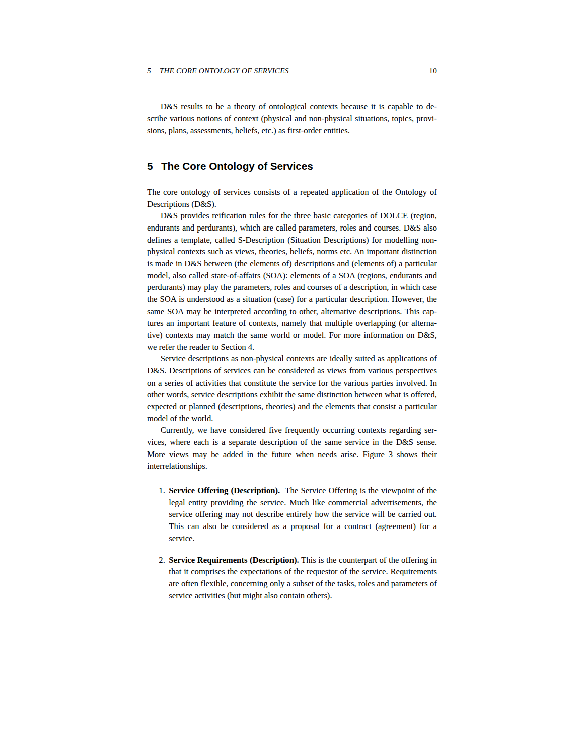5 THE CORE ONTOLOGY OF SERVICES 10
D&S results to be a theory of ontological contexts because it is capable to describe various notions of context (physical and non-physical situations, topics, provisions, plans, assessments, beliefs, etc.) as first-order entities.
5 The Core Ontology of Services
The core ontology of services consists of a repeated application of the Ontology of Descriptions (D&S).
D&S provides reification rules for the three basic categories of DOLCE (region, endurants and perdurants), which are called parameters, roles and courses. D&S also defines a template, called S-Description (Situation Descriptions) for modelling non-physical contexts such as views, theories, beliefs, norms etc. An important distinction is made in D&S between (the elements of) descriptions and (elements of) a particular model, also called state-of-affairs (SOA): elements of a SOA (regions, endurants and perdurants) may play the parameters, roles and courses of a description, in which case the SOA is understood as a situation (case) for a particular description. However, the same SOA may be interpreted according to other, alternative descriptions. This captures an important feature of contexts, namely that multiple overlapping (or alternative) contexts may match the same world or model. For more information on D&S, we refer the reader to Section 4.
Service descriptions as non-physical contexts are ideally suited as applications of D&S. Descriptions of services can be considered as views from various perspectives on a series of activities that constitute the service for the various parties involved. In other words, service descriptions exhibit the same distinction between what is offered, expected or planned (descriptions, theories) and the elements that consist a particular model of the world.
Currently, we have considered five frequently occurring contexts regarding services, where each is a separate description of the same service in the D&S sense. More views may be added in the future when needs arise. Figure 3 shows their interrelationships.
Service Offering (Description). The Service Offering is the viewpoint of the legal entity providing the service. Much like commercial advertisements, the service offering may not describe entirely how the service will be carried out. This can also be considered as a proposal for a contract (agreement) for a service.
Service Requirements (Description). This is the counterpart of the offering in that it comprises the expectations of the requestor of the service. Requirements are often flexible, concerning only a subset of the tasks, roles and parameters of service activities (but might also contain others).